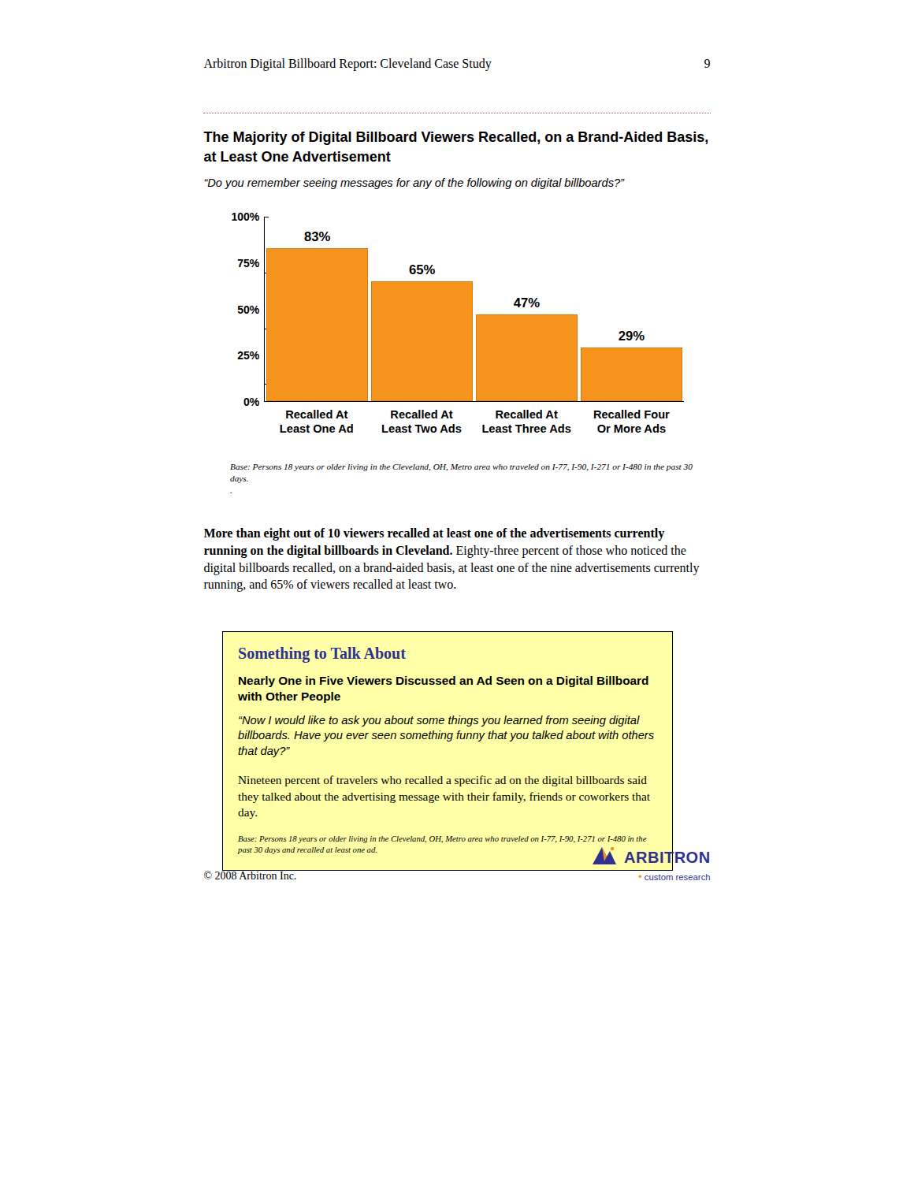Arbitron Digital Billboard Report: Cleveland Case Study
9
The Majority of Digital Billboard Viewers Recalled, on a Brand-Aided Basis, at Least One Advertisement
“Do you remember seeing messages for any of the following on digital billboards?”
100% 75% 50% 25% 0%
83%
65%
47%
29%
Recalled At Least One Ad
Recalled At Least Two Ads
Recalled At Least Three Ads
Recalled Four Or More Ads
Base: Persons 18 years or older living in the Cleveland, OH, Metro area who traveled on I-77, I-90, I-271 or I-480 in the past 30 days..
More than eight out of 10 viewers recalled at least one of the advertisements currently running on the digital billboards in Cleveland. Eighty-three percent of those who noticed the digital billboards recalled, on a brand-aided basis, at least one of the nine advertisements currently running, and 65% of viewers recalled at least two.
Something to Talk About
Nearly One in Five Viewers Discussed an Ad Seen on a Digital Billboard with Other People
“Now I would like to ask you about some things you learned from seeing digital billboards. Have you ever seen something funny that you talked about with others that day?”
Nineteen percent of travelers who recalled a specific ad on the digital billboards said they talked about the advertising message with their family, friends or coworkers that day.
Base: Persons 18 years or older living in the Cleveland, OH, Metro area who traveled on I-77, I-90, I-271 or I-480 in the past 30 days and recalled at least one ad.
© 2008 Arbitron Inc.
ARBITRON
• custom research